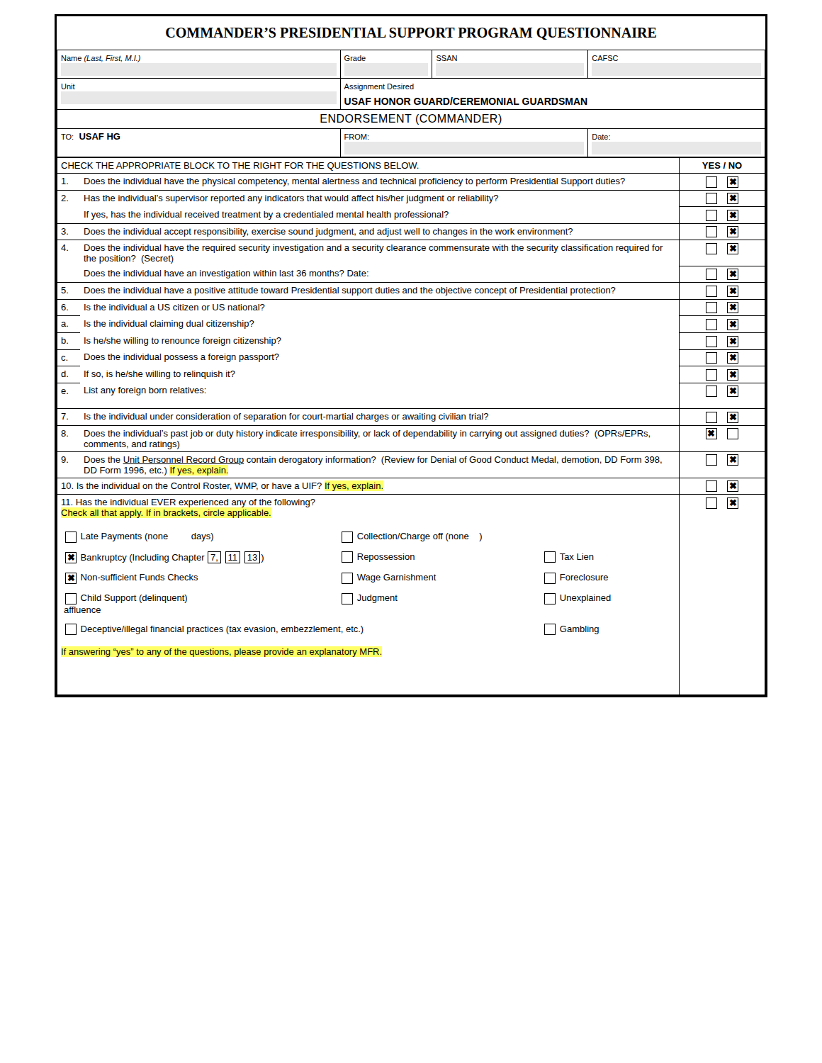COMMANDER’S PRESIDENTIAL SUPPORT PROGRAM QUESTIONNAIRE
| Name (Last, First, M.I.) | Grade | SSAN | CAFSC |
| Unit | Assignment Desired USAF HONOR GUARD/CEREMONIAL GUARDSMAN |
| ENDORSEMENT (COMMANDER) |
| TO: USAF HG | FROM: | Date: |
| CHECK THE APPROPRIATE BLOCK TO THE RIGHT FOR THE QUESTIONS BELOW. | YES / NO |
| 1. | Does the individual have the physical competency, mental alertness and technical proficiency to perform Presidential Support duties? | ✖ |
| 2. | Has the individual’s supervisor reported any indicators that would affect his/her judgment or reliability? | ✖ |
| If yes, has the individual received treatment by a credentialed mental health professional? | ✖ |
| 3. | Does the individual accept responsibility, exercise sound judgment, and adjust well to changes in the work environment? | ✖ |
| 4. | Does the individual have the required security investigation and a security clearance commensurate with the security classification required for the position? (Secret) | ✖ |
| Does the individual have an investigation within last 36 months? Date: | ✖ |
| 5. | Does the individual have a positive attitude toward Presidential support duties and the objective concept of Presidential protection? | ✖ |
| 6. | Is the individual a US citizen or US national? | ✖ |
| a. | Is the individual claiming dual citizenship? | ✖ |
| b. | Is he/she willing to renounce foreign citizenship? | ✖ |
| c. | Does the individual possess a foreign passport? | ✖ |
| d. | If so, is he/she willing to relinquish it? | ✖ |
| e. | List any foreign born relatives: | ✖ |
| 7. | Is the individual under consideration of separation for court-martial charges or awaiting civilian trial? | ✖ |
| 8. | Does the individual’s past job or duty history indicate irresponsibility, or lack of dependability in carrying out assigned duties? (OPRs/EPRs, comments, and ratings) | ✖ |
| 9. | Does the Unit Personnel Record Group contain derogatory information? (Review for Denial of Good Conduct Medal, demotion, DD Form 398, DD Form 1996, etc.) If yes, explain. | ✖ |
| 10. Is the individual on the Control Roster, WMP, or have a UIF? If yes, explain. | ✖ |
| 11. Has the individual EVER experienced any of the following? Check all that apply. If in brackets, circle applicable. | ✖ |
| / Late Payments ( none days) / Collection/Charge off ( none ) / / / ✖ Bankruptcy (Including Chapter 7, 11 13 ) / Repossession / Tax Lien / / ✖ Non-sufficient Funds Checks / Wage Garnishment / Foreclosure / / Child Support (delinquent) affluence / Judgment / Unexplained / / Deceptive/illegal financial practices (tax evasion, embezzlement, etc.) / Gambling / If answering “yes” to any of the questions, please provide an explanatory MFR. | |